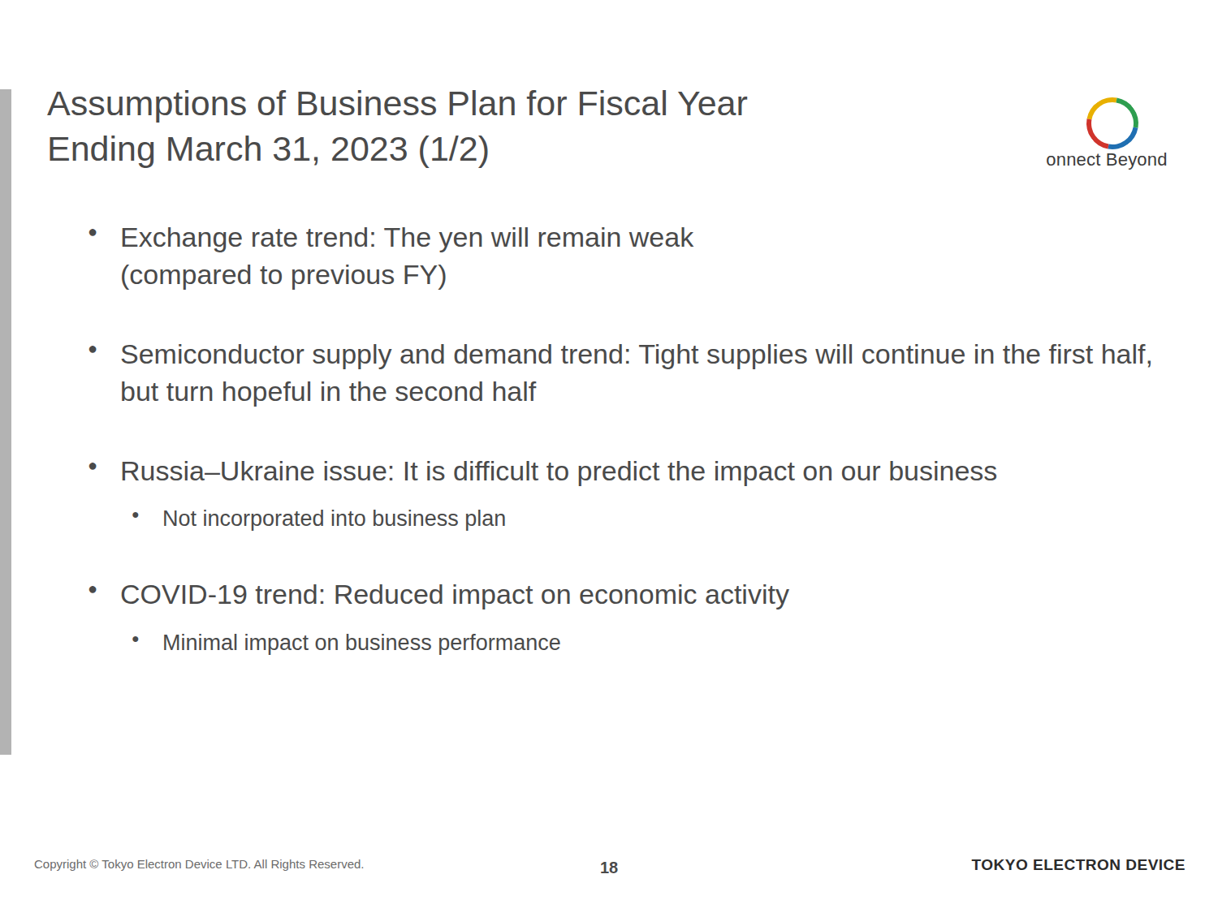Assumptions of Business Plan for Fiscal Year
Ending March 31, 2023 (1/2)
onnect Beyond
Exchange rate trend: The yen will remain weak
(compared to previous FY)
Semiconductor supply and demand trend: Tight supplies will continue in the first half, but turn hopeful in the second half
Russia–Ukraine issue: It is difficult to predict the impact on our business
Not incorporated into business plan
COVID-19 trend: Reduced impact on economic activity
Minimal impact on business performance
Copyright © Tokyo Electron Device LTD. All Rights Reserved.
18
TOKYO ELECTRON DEVICE